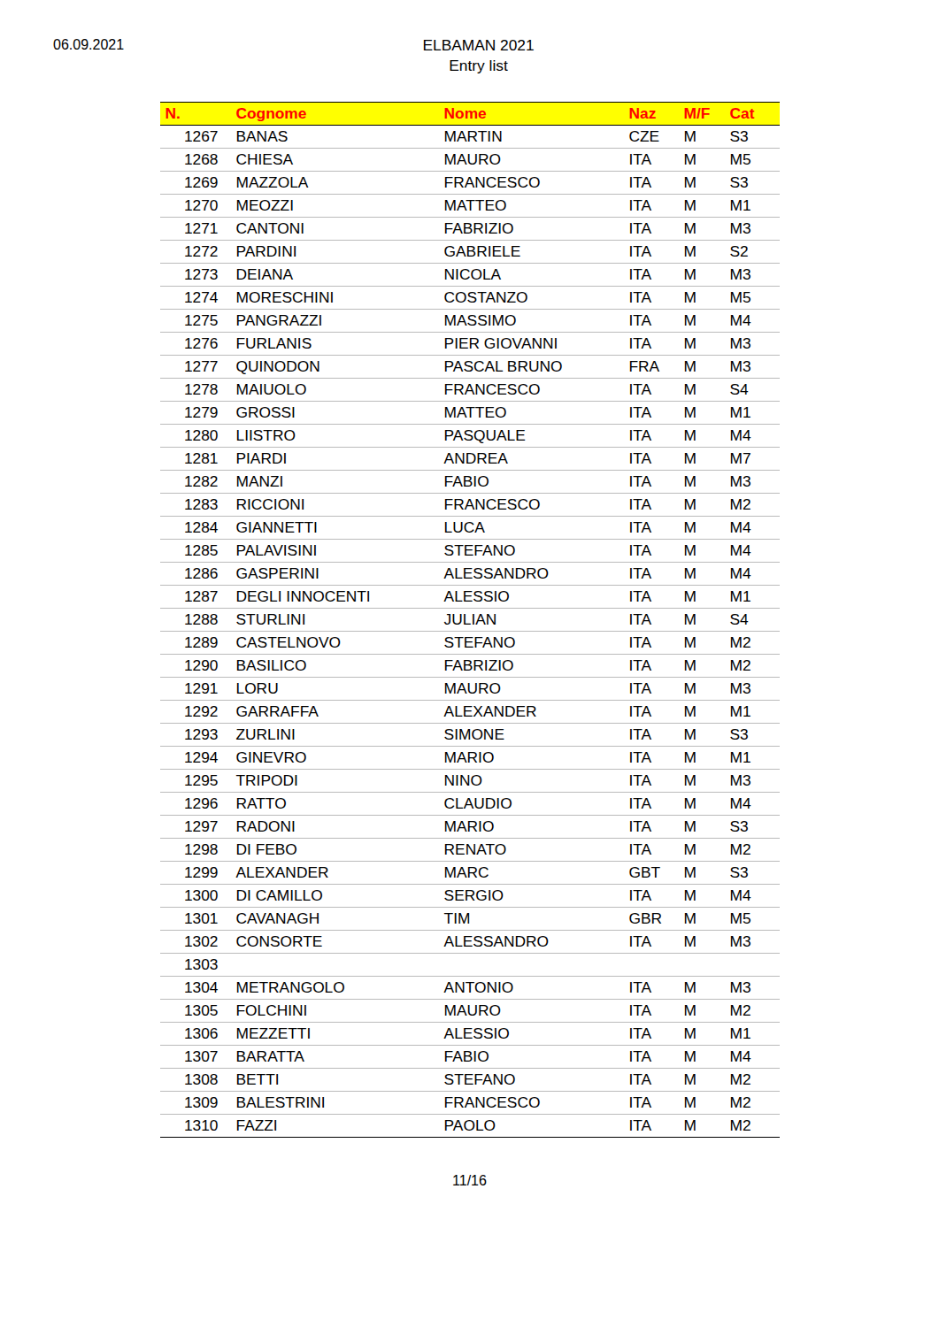06.09.2021
ELBAMAN 2021
Entry list
| N. | Cognome | Nome | Naz | M/F | Cat |
| --- | --- | --- | --- | --- | --- |
| 1267 | BANAS | MARTIN | CZE | M | S3 |
| 1268 | CHIESA | MAURO | ITA | M | M5 |
| 1269 | MAZZOLA | FRANCESCO | ITA | M | S3 |
| 1270 | MEOZZI | MATTEO | ITA | M | M1 |
| 1271 | CANTONI | FABRIZIO | ITA | M | M3 |
| 1272 | PARDINI | GABRIELE | ITA | M | S2 |
| 1273 | DEIANA | NICOLA | ITA | M | M3 |
| 1274 | MORESCHINI | COSTANZO | ITA | M | M5 |
| 1275 | PANGRAZZI | MASSIMO | ITA | M | M4 |
| 1276 | FURLANIS | PIER GIOVANNI | ITA | M | M3 |
| 1277 | QUINODON | PASCAL BRUNO | FRA | M | M3 |
| 1278 | MAIUOLO | FRANCESCO | ITA | M | S4 |
| 1279 | GROSSI | MATTEO | ITA | M | M1 |
| 1280 | LIISTRO | PASQUALE | ITA | M | M4 |
| 1281 | PIARDI | ANDREA | ITA | M | M7 |
| 1282 | MANZI | FABIO | ITA | M | M3 |
| 1283 | RICCIONI | FRANCESCO | ITA | M | M2 |
| 1284 | GIANNETTI | LUCA | ITA | M | M4 |
| 1285 | PALAVISINI | STEFANO | ITA | M | M4 |
| 1286 | GASPERINI | ALESSANDRO | ITA | M | M4 |
| 1287 | DEGLI INNOCENTI | ALESSIO | ITA | M | M1 |
| 1288 | STURLINI | JULIAN | ITA | M | S4 |
| 1289 | CASTELNOVO | STEFANO | ITA | M | M2 |
| 1290 | BASILICO | FABRIZIO | ITA | M | M2 |
| 1291 | LORU | MAURO | ITA | M | M3 |
| 1292 | GARRAFFA | ALEXANDER | ITA | M | M1 |
| 1293 | ZURLINI | SIMONE | ITA | M | S3 |
| 1294 | GINEVRO | MARIO | ITA | M | M1 |
| 1295 | TRIPODI | NINO | ITA | M | M3 |
| 1296 | RATTO | CLAUDIO | ITA | M | M4 |
| 1297 | RADONI | MARIO | ITA | M | S3 |
| 1298 | DI FEBO | RENATO | ITA | M | M2 |
| 1299 | ALEXANDER | MARC | GBT | M | S3 |
| 1300 | DI CAMILLO | SERGIO | ITA | M | M4 |
| 1301 | CAVANAGH | TIM | GBR | M | M5 |
| 1302 | CONSORTE | ALESSANDRO | ITA | M | M3 |
| 1303 | | | | | |
| 1304 | METRANGOLO | ANTONIO | ITA | M | M3 |
| 1305 | FOLCHINI | MAURO | ITA | M | M2 |
| 1306 | MEZZETTI | ALESSIO | ITA | M | M1 |
| 1307 | BARATTA | FABIO | ITA | M | M4 |
| 1308 | BETTI | STEFANO | ITA | M | M2 |
| 1309 | BALESTRINI | FRANCESCO | ITA | M | M2 |
| 1310 | FAZZI | PAOLO | ITA | M | M2 |
11/16